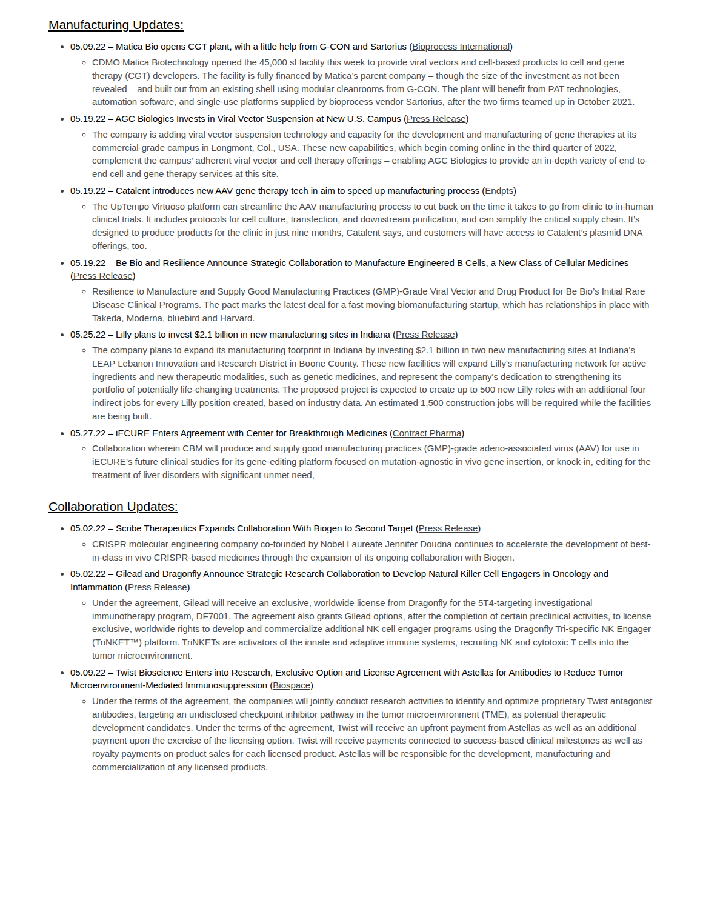Manufacturing Updates:
05.09.22 – Matica Bio opens CGT plant, with a little help from G-CON and Sartorius (Bioprocess International)
CDMO Matica Biotechnology opened the 45,000 sf facility this week to provide viral vectors and cell-based products to cell and gene therapy (CGT) developers. The facility is fully financed by Matica’s parent company – though the size of the investment as not been revealed – and built out from an existing shell using modular cleanrooms from G-CON. The plant will benefit from PAT technologies, automation software, and single-use platforms supplied by bioprocess vendor Sartorius, after the two firms teamed up in October 2021.
05.19.22 – AGC Biologics Invests in Viral Vector Suspension at New U.S. Campus (Press Release)
The company is adding viral vector suspension technology and capacity for the development and manufacturing of gene therapies at its commercial-grade campus in Longmont, Col., USA. These new capabilities, which begin coming online in the third quarter of 2022, complement the campus’ adherent viral vector and cell therapy offerings – enabling AGC Biologics to provide an in-depth variety of end-to-end cell and gene therapy services at this site.
05.19.22 – Catalent introduces new AAV gene therapy tech in aim to speed up manufacturing process (Endpts)
The UpTempo Virtuoso platform can streamline the AAV manufacturing process to cut back on the time it takes to go from clinic to in-human clinical trials. It includes protocols for cell culture, transfection, and downstream purification, and can simplify the critical supply chain. It’s designed to produce products for the clinic in just nine months, Catalent says, and customers will have access to Catalent’s plasmid DNA offerings, too.
05.19.22 – Be Bio and Resilience Announce Strategic Collaboration to Manufacture Engineered B Cells, a New Class of Cellular Medicines (Press Release)
Resilience to Manufacture and Supply Good Manufacturing Practices (GMP)-Grade Viral Vector and Drug Product for Be Bio’s Initial Rare Disease Clinical Programs. The pact marks the latest deal for a fast moving biomanufacturing startup, which has relationships in place with Takeda, Moderna, bluebird and Harvard.
05.25.22 – Lilly plans to invest $2.1 billion in new manufacturing sites in Indiana (Press Release)
The company plans to expand its manufacturing footprint in Indiana by investing $2.1 billion in two new manufacturing sites at Indiana's LEAP Lebanon Innovation and Research District in Boone County. These new facilities will expand Lilly's manufacturing network for active ingredients and new therapeutic modalities, such as genetic medicines, and represent the company's dedication to strengthening its portfolio of potentially life-changing treatments. The proposed project is expected to create up to 500 new Lilly roles with an additional four indirect jobs for every Lilly position created, based on industry data. An estimated 1,500 construction jobs will be required while the facilities are being built.
05.27.22 – iECURE Enters Agreement with Center for Breakthrough Medicines (Contract Pharma)
Collaboration wherein CBM will produce and supply good manufacturing practices (GMP)-grade adeno-associated virus (AAV) for use in iECURE’s future clinical studies for its gene-editing platform focused on mutation-agnostic in vivo gene insertion, or knock-in, editing for the treatment of liver disorders with significant unmet need,
Collaboration Updates:
05.02.22 – Scribe Therapeutics Expands Collaboration With Biogen to Second Target (Press Release)
CRISPR molecular engineering company co-founded by Nobel Laureate Jennifer Doudna continues to accelerate the development of best-in-class in vivo CRISPR-based medicines through the expansion of its ongoing collaboration with Biogen.
05.02.22 – Gilead and Dragonfly Announce Strategic Research Collaboration to Develop Natural Killer Cell Engagers in Oncology and Inflammation (Press Release)
Under the agreement, Gilead will receive an exclusive, worldwide license from Dragonfly for the 5T4-targeting investigational immunotherapy program, DF7001. The agreement also grants Gilead options, after the completion of certain preclinical activities, to license exclusive, worldwide rights to develop and commercialize additional NK cell engager programs using the Dragonfly Tri-specific NK Engager (TriNKET™) platform. TriNKETs are activators of the innate and adaptive immune systems, recruiting NK and cytotoxic T cells into the tumor microenvironment.
05.09.22 – Twist Bioscience Enters into Research, Exclusive Option and License Agreement with Astellas for Antibodies to Reduce Tumor Microenvironment-Mediated Immunosuppression (Biospace)
Under the terms of the agreement, the companies will jointly conduct research activities to identify and optimize proprietary Twist antagonist antibodies, targeting an undisclosed checkpoint inhibitor pathway in the tumor microenvironment (TME), as potential therapeutic development candidates. Under the terms of the agreement, Twist will receive an upfront payment from Astellas as well as an additional payment upon the exercise of the licensing option. Twist will receive payments connected to success-based clinical milestones as well as royalty payments on product sales for each licensed product. Astellas will be responsible for the development, manufacturing and commercialization of any licensed products.